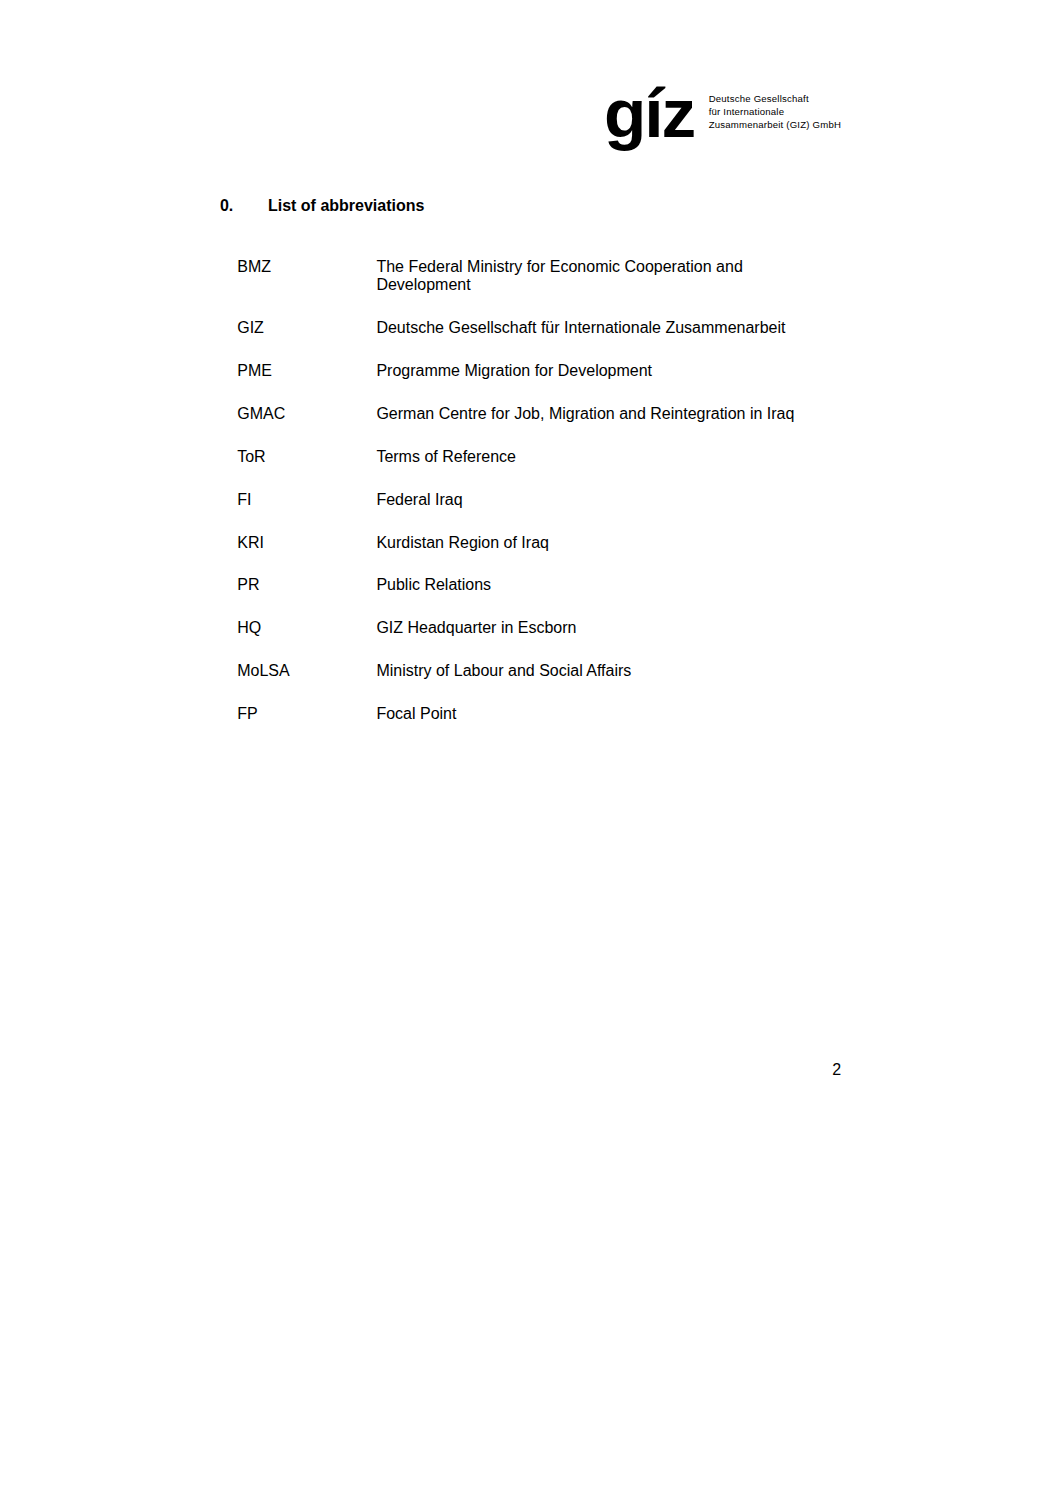gíz Deutsche Gesellschaft
für Internationale
Zusammenarbeit (GIZ) GmbH
0. List of abbreviations
| BMZ | The Federal Ministry for Economic Cooperation and Development |
| GIZ | Deutsche Gesellschaft für Internationale Zusammenarbeit |
| PME | Programme Migration for Development |
| GMAC | German Centre for Job, Migration and Reintegration in Iraq |
| ToR | Terms of Reference |
| FI | Federal Iraq |
| KRI | Kurdistan Region of Iraq |
| PR | Public Relations |
| HQ | GIZ Headquarter in Escborn |
| MoLSA | Ministry of Labour and Social Affairs |
| FP | Focal Point |
2